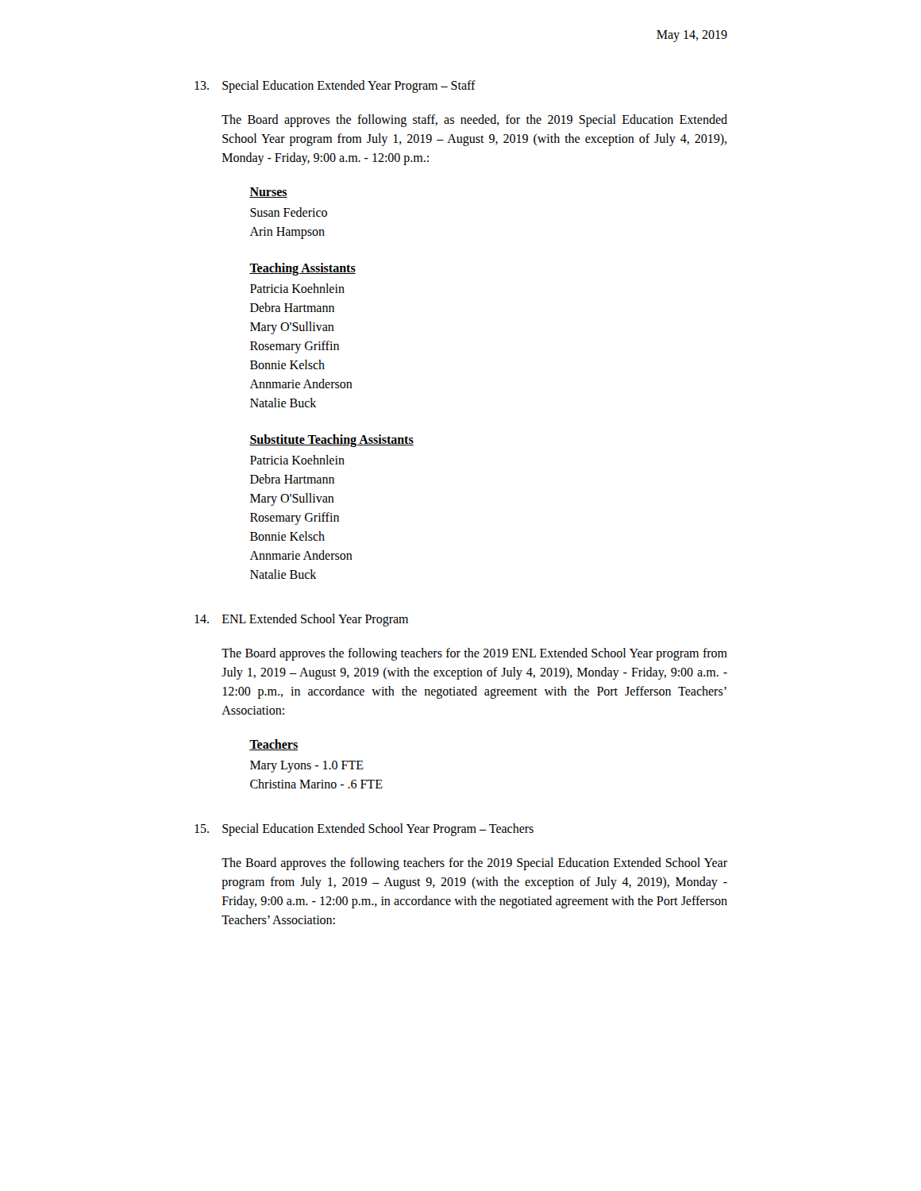May 14, 2019
13.
Special Education Extended Year Program – Staff
The Board approves the following staff, as needed, for the 2019 Special Education Extended School Year program from July 1, 2019 – August 9, 2019 (with the exception of July 4, 2019), Monday - Friday, 9:00 a.m. - 12:00 p.m.:
Nurses
Susan Federico
Arin Hampson
Teaching Assistants
Patricia Koehnlein
Debra Hartmann
Mary O'Sullivan
Rosemary Griffin
Bonnie Kelsch
Annmarie Anderson
Natalie Buck
Substitute Teaching Assistants
Patricia Koehnlein
Debra Hartmann
Mary O'Sullivan
Rosemary Griffin
Bonnie Kelsch
Annmarie Anderson
Natalie Buck
14.
ENL Extended School Year Program
The Board approves the following teachers for the 2019 ENL Extended School Year program from July 1, 2019 – August 9, 2019 (with the exception of July 4, 2019), Monday - Friday, 9:00 a.m. - 12:00 p.m., in accordance with the negotiated agreement with the Port Jefferson Teachers’ Association:
Teachers
Mary Lyons - 1.0 FTE
Christina Marino - .6 FTE
15.
Special Education Extended School Year Program – Teachers
The Board approves the following teachers for the 2019 Special Education Extended School Year program from July 1, 2019 – August 9, 2019 (with the exception of July 4, 2019), Monday - Friday, 9:00 a.m. - 12:00 p.m., in accordance with the negotiated agreement with the Port Jefferson Teachers’ Association: